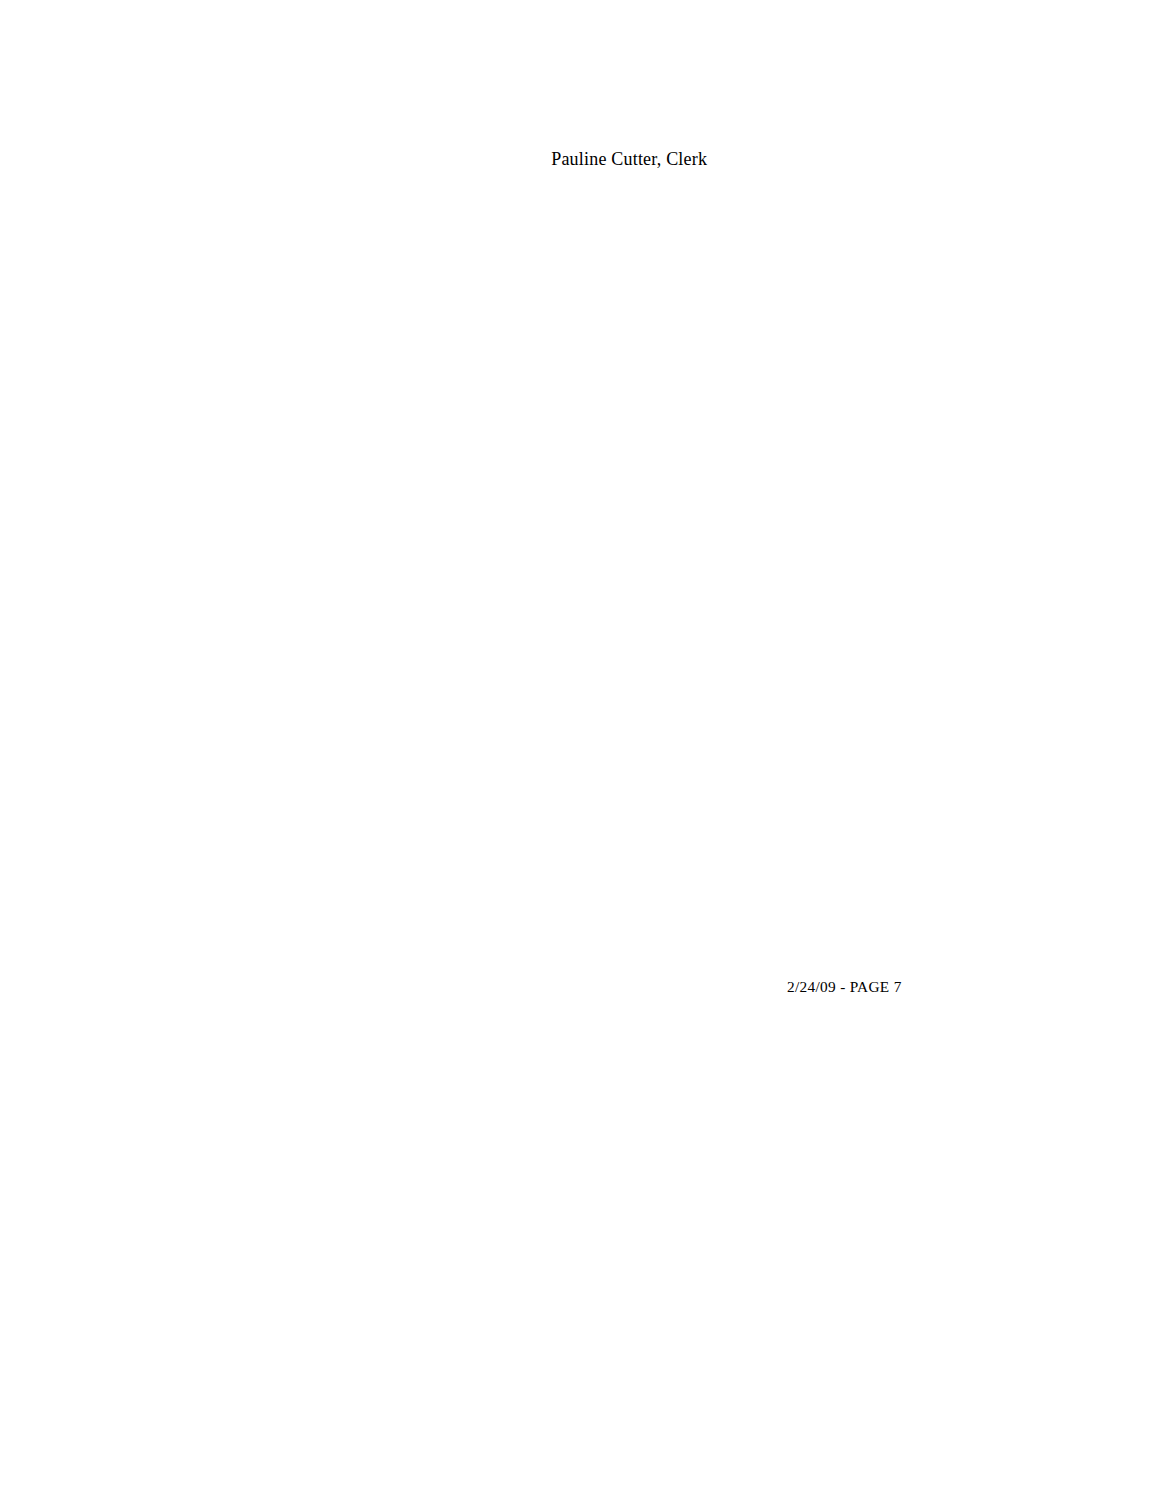Pauline Cutter, Clerk
2/24/09 - PAGE 7